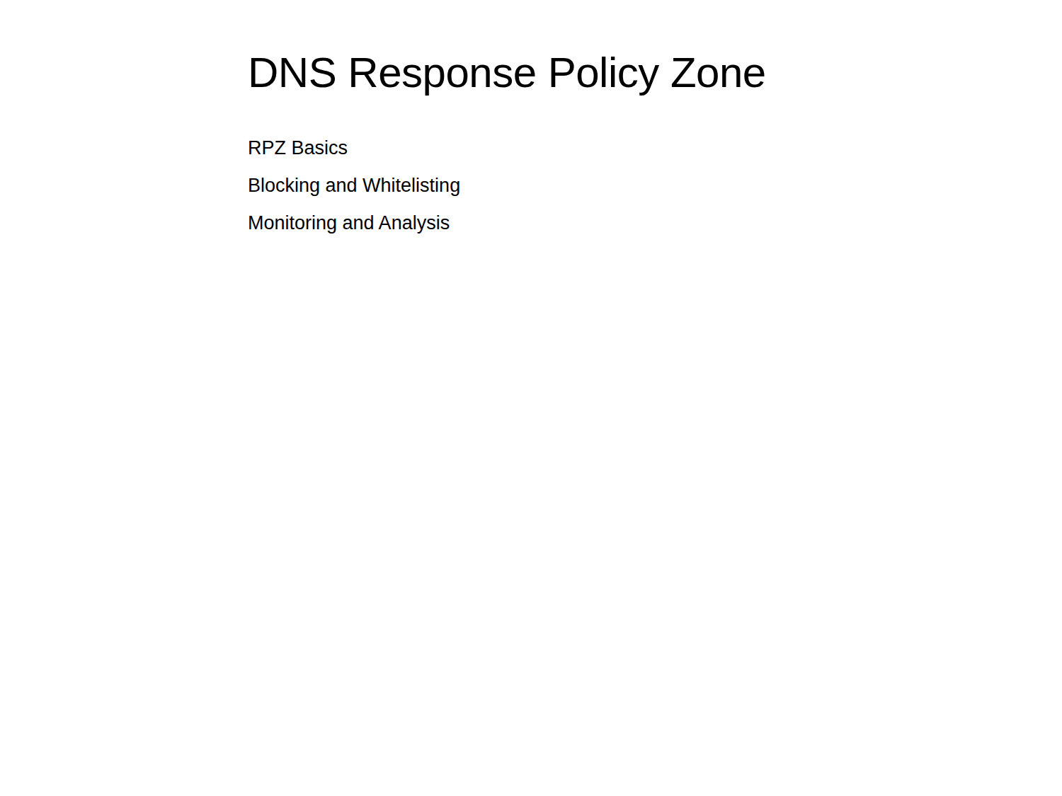DNS Response Policy Zone
RPZ Basics
Blocking and Whitelisting
Monitoring and Analysis